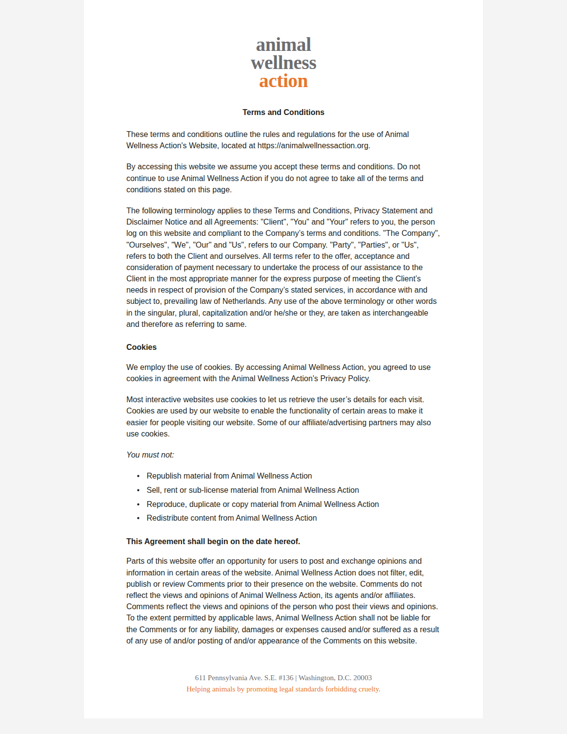animal wellness action
Terms and Conditions
These terms and conditions outline the rules and regulations for the use of Animal Wellness Action's Website, located at https://animalwellnessaction.org.
By accessing this website we assume you accept these terms and conditions. Do not continue to use Animal Wellness Action if you do not agree to take all of the terms and conditions stated on this page.
The following terminology applies to these Terms and Conditions, Privacy Statement and Disclaimer Notice and all Agreements: "Client", "You" and "Your" refers to you, the person log on this website and compliant to the Company’s terms and conditions. "The Company", "Ourselves", "We", "Our" and "Us", refers to our Company. "Party", "Parties", or "Us", refers to both the Client and ourselves. All terms refer to the offer, acceptance and consideration of payment necessary to undertake the process of our assistance to the Client in the most appropriate manner for the express purpose of meeting the Client’s needs in respect of provision of the Company’s stated services, in accordance with and subject to, prevailing law of Netherlands. Any use of the above terminology or other words in the singular, plural, capitalization and/or he/she or they, are taken as interchangeable and therefore as referring to same.
Cookies
We employ the use of cookies. By accessing Animal Wellness Action, you agreed to use cookies in agreement with the Animal Wellness Action's Privacy Policy.
Most interactive websites use cookies to let us retrieve the user’s details for each visit. Cookies are used by our website to enable the functionality of certain areas to make it easier for people visiting our website. Some of our affiliate/advertising partners may also use cookies.
You must not:
Republish material from Animal Wellness Action
Sell, rent or sub-license material from Animal Wellness Action
Reproduce, duplicate or copy material from Animal Wellness Action
Redistribute content from Animal Wellness Action
This Agreement shall begin on the date hereof.
Parts of this website offer an opportunity for users to post and exchange opinions and information in certain areas of the website. Animal Wellness Action does not filter, edit, publish or review Comments prior to their presence on the website. Comments do not reflect the views and opinions of Animal Wellness Action, its agents and/or affiliates. Comments reflect the views and opinions of the person who post their views and opinions. To the extent permitted by applicable laws, Animal Wellness Action shall not be liable for the Comments or for any liability, damages or expenses caused and/or suffered as a result of any use of and/or posting of and/or appearance of the Comments on this website.
611 Pennsylvania Ave. S.E. #136 | Washington, D.C. 20003
Helping animals by promoting legal standards forbidding cruelty.